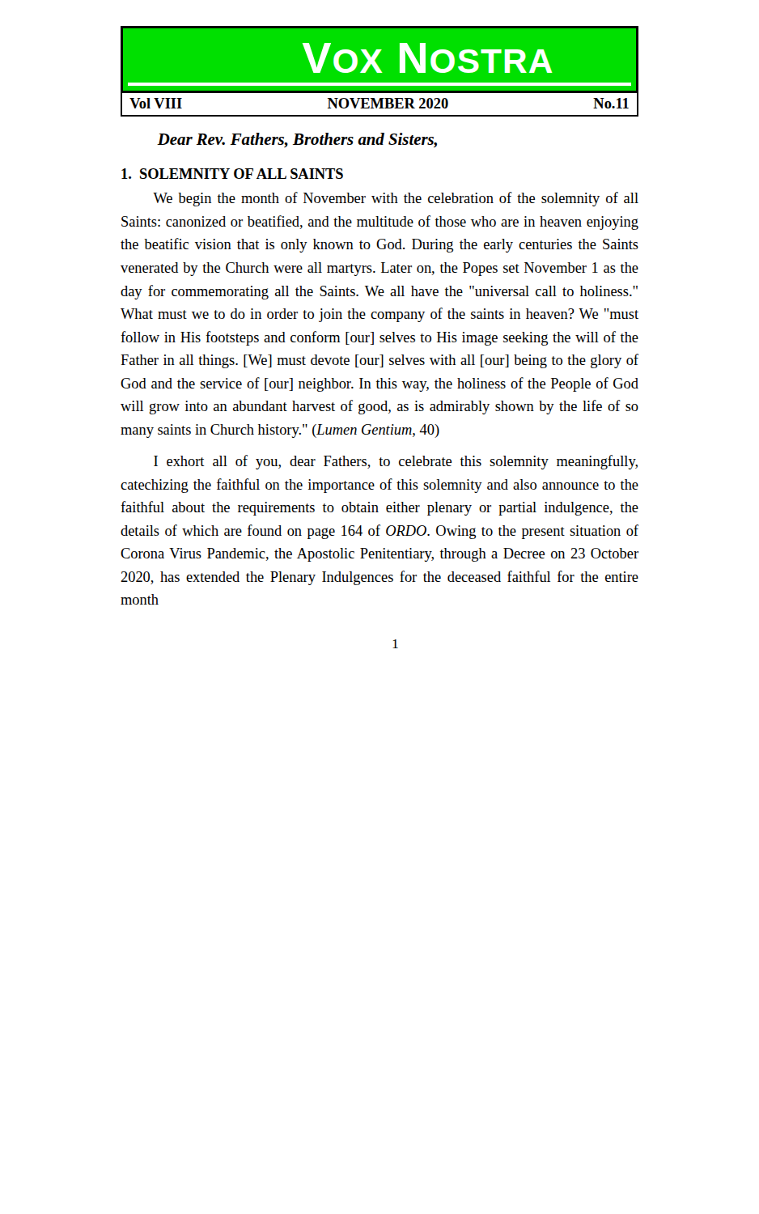VOX NOSTRA
Vol VIII NOVEMBER 2020 No.11
Dear Rev. Fathers, Brothers and Sisters,
1. Solemnity of All Saints
We begin the month of November with the celebration of the solemnity of all Saints: canonized or beatified, and the multitude of those who are in heaven enjoying the beatific vision that is only known to God. During the early centuries the Saints venerated by the Church were all martyrs. Later on, the Popes set November 1 as the day for commemorating all the Saints. We all have the "universal call to holiness." What must we to do in order to join the company of the saints in heaven? We "must follow in His footsteps and conform [our] selves to His image seeking the will of the Father in all things. [We] must devote [our] selves with all [our] being to the glory of God and the service of [our] neighbor. In this way, the holiness of the People of God will grow into an abundant harvest of good, as is admirably shown by the life of so many saints in Church history." (Lumen Gentium, 40)
I exhort all of you, dear Fathers, to celebrate this solemnity meaningfully, catechizing the faithful on the importance of this solemnity and also announce to the faithful about the requirements to obtain either plenary or partial indulgence, the details of which are found on page 164 of ORDO. Owing to the present situation of Corona Virus Pandemic, the Apostolic Penitentiary, through a Decree on 23 October 2020, has extended the Plenary Indulgences for the deceased faithful for the entire month
1